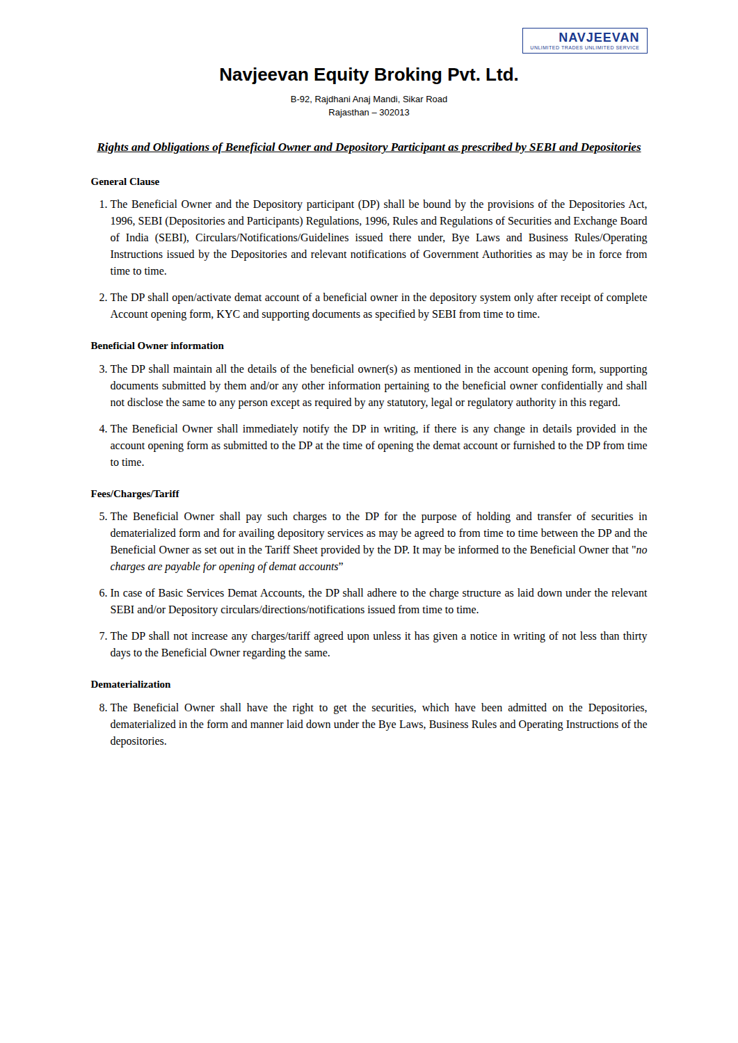NAVJEEVANUNLIMITED TRADES UNLIMITED SERVICE
Navjeevan Equity Broking Pvt. Ltd.
B-92, Rajdhani Anaj Mandi, Sikar Road
Rajasthan – 302013
Rights and Obligations of Beneficial Owner and Depository Participant as prescribed by SEBI and Depositories
General Clause
The Beneficial Owner and the Depository participant (DP) shall be bound by the provisions of the Depositories Act, 1996, SEBI (Depositories and Participants) Regulations, 1996, Rules and Regulations of Securities and Exchange Board of India (SEBI), Circulars/Notifications/Guidelines issued there under, Bye Laws and Business Rules/Operating Instructions issued by the Depositories and relevant notifications of Government Authorities as may be in force from time to time.
The DP shall open/activate demat account of a beneficial owner in the depository system only after receipt of complete Account opening form, KYC and supporting documents as specified by SEBI from time to time.
Beneficial Owner information
The DP shall maintain all the details of the beneficial owner(s) as mentioned in the account opening form, supporting documents submitted by them and/or any other information pertaining to the beneficial owner confidentially and shall not disclose the same to any person except as required by any statutory, legal or regulatory authority in this regard.
The Beneficial Owner shall immediately notify the DP in writing, if there is any change in details provided in the account opening form as submitted to the DP at the time of opening the demat account or furnished to the DP from time to time.
Fees/Charges/Tariff
The Beneficial Owner shall pay such charges to the DP for the purpose of holding and transfer of securities in dematerialized form and for availing depository services as may be agreed to from time to time between the DP and the Beneficial Owner as set out in the Tariff Sheet provided by the DP. It may be informed to the Beneficial Owner that "no charges are payable for opening of demat accounts”
In case of Basic Services Demat Accounts, the DP shall adhere to the charge structure as laid down under the relevant SEBI and/or Depository circulars/directions/notifications issued from time to time.
The DP shall not increase any charges/tariff agreed upon unless it has given a notice in writing of not less than thirty days to the Beneficial Owner regarding the same.
Dematerialization
The Beneficial Owner shall have the right to get the securities, which have been admitted on the Depositories, dematerialized in the form and manner laid down under the Bye Laws, Business Rules and Operating Instructions of the depositories.